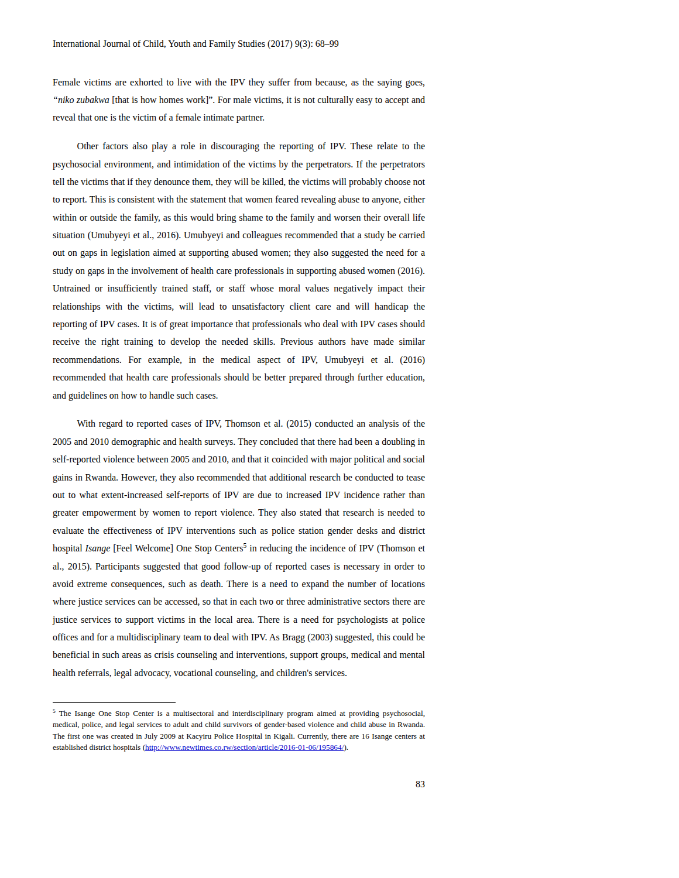International Journal of Child, Youth and Family Studies (2017) 9(3): 68–99
Female victims are exhorted to live with the IPV they suffer from because, as the saying goes, “niko zubakwa [that is how homes work]”. For male victims, it is not culturally easy to accept and reveal that one is the victim of a female intimate partner.
Other factors also play a role in discouraging the reporting of IPV. These relate to the psychosocial environment, and intimidation of the victims by the perpetrators. If the perpetrators tell the victims that if they denounce them, they will be killed, the victims will probably choose not to report. This is consistent with the statement that women feared revealing abuse to anyone, either within or outside the family, as this would bring shame to the family and worsen their overall life situation (Umubyeyi et al., 2016). Umubyeyi and colleagues recommended that a study be carried out on gaps in legislation aimed at supporting abused women; they also suggested the need for a study on gaps in the involvement of health care professionals in supporting abused women (2016). Untrained or insufficiently trained staff, or staff whose moral values negatively impact their relationships with the victims, will lead to unsatisfactory client care and will handicap the reporting of IPV cases. It is of great importance that professionals who deal with IPV cases should receive the right training to develop the needed skills. Previous authors have made similar recommendations. For example, in the medical aspect of IPV, Umubyeyi et al. (2016) recommended that health care professionals should be better prepared through further education, and guidelines on how to handle such cases.
With regard to reported cases of IPV, Thomson et al. (2015) conducted an analysis of the 2005 and 2010 demographic and health surveys. They concluded that there had been a doubling in self-reported violence between 2005 and 2010, and that it coincided with major political and social gains in Rwanda. However, they also recommended that additional research be conducted to tease out to what extent-increased self-reports of IPV are due to increased IPV incidence rather than greater empowerment by women to report violence. They also stated that research is needed to evaluate the effectiveness of IPV interventions such as police station gender desks and district hospital Isange [Feel Welcome] One Stop Centers5 in reducing the incidence of IPV (Thomson et al., 2015). Participants suggested that good follow-up of reported cases is necessary in order to avoid extreme consequences, such as death. There is a need to expand the number of locations where justice services can be accessed, so that in each two or three administrative sectors there are justice services to support victims in the local area. There is a need for psychologists at police offices and for a multidisciplinary team to deal with IPV. As Bragg (2003) suggested, this could be beneficial in such areas as crisis counseling and interventions, support groups, medical and mental health referrals, legal advocacy, vocational counseling, and children's services.
5 The Isange One Stop Center is a multisectoral and interdisciplinary program aimed at providing psychosocial, medical, police, and legal services to adult and child survivors of gender-based violence and child abuse in Rwanda. The first one was created in July 2009 at Kacyiru Police Hospital in Kigali. Currently, there are 16 Isange centers at established district hospitals (http://www.newtimes.co.rw/section/article/2016-01-06/195864/).
83